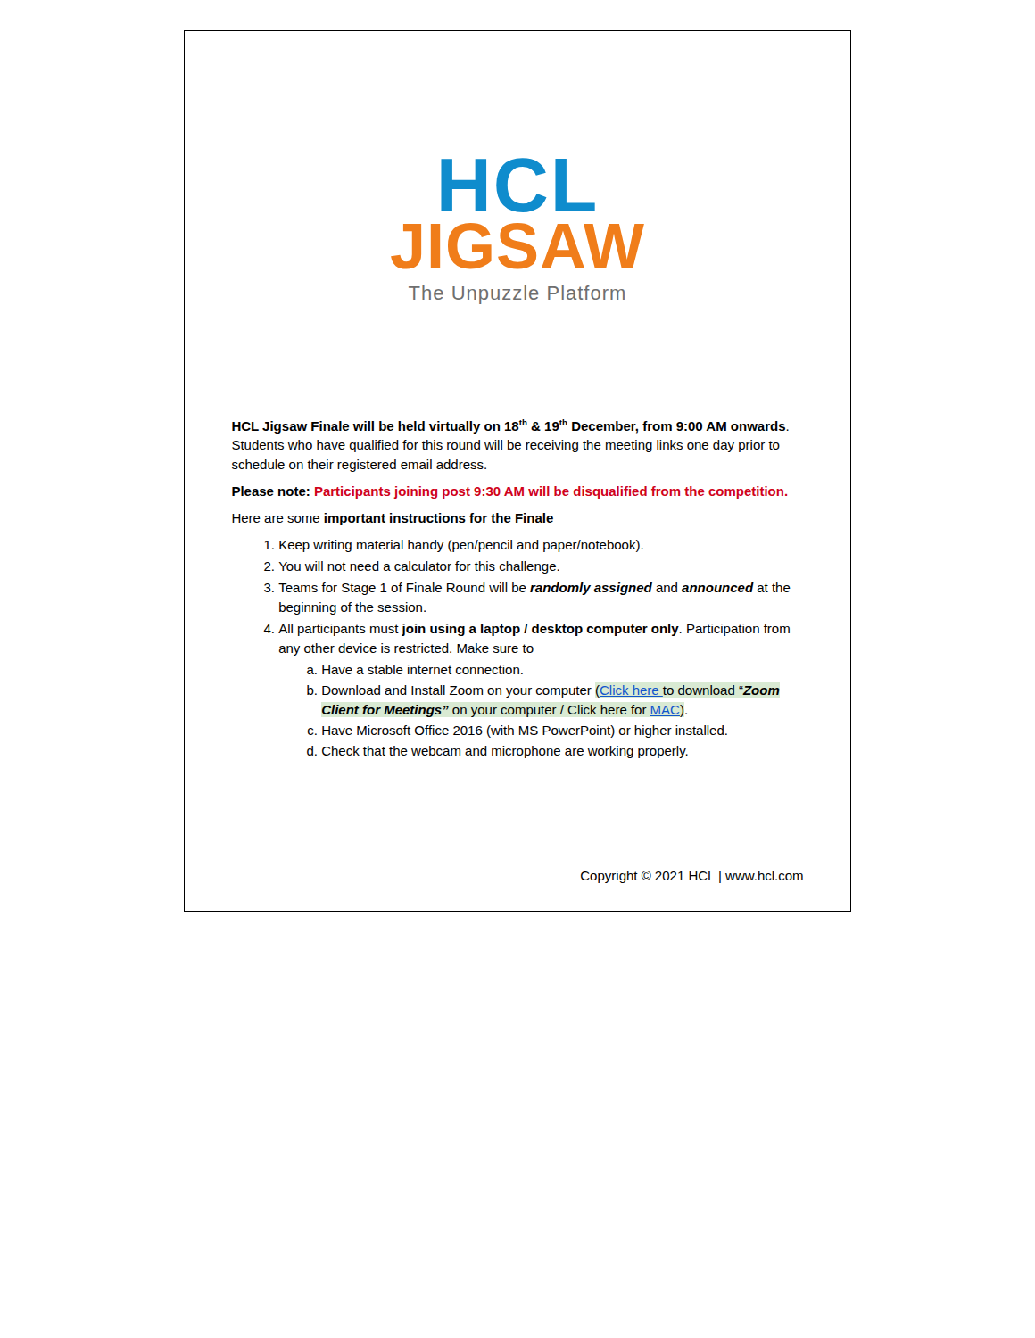HCL
JIGSAW
The Unpuzzle Platform
HCL Jigsaw Finale will be held virtually on 18th & 19th December, from 9:00 AM onwards. Students who have qualified for this round will be receiving the meeting links one day prior to schedule on their registered email address.
Please note: Participants joining post 9:30 AM will be disqualified from the competition.
Here are some important instructions for the Finale
Keep writing material handy (pen/pencil and paper/notebook).
You will not need a calculator for this challenge.
Teams for Stage 1 of Finale Round will be randomly assigned and announced at the beginning of the session.
All participants must join using a laptop / desktop computer only. Participation from any other device is restricted. Make sure to
Have a stable internet connection.
Download and Install Zoom on your computer (Click here to download “Zoom Client for Meetings” on your computer / Click here for MAC).
Have Microsoft Office 2016 (with MS PowerPoint) or higher installed.
Check that the webcam and microphone are working properly.
Copyright © 2021 HCL | www.hcl.com